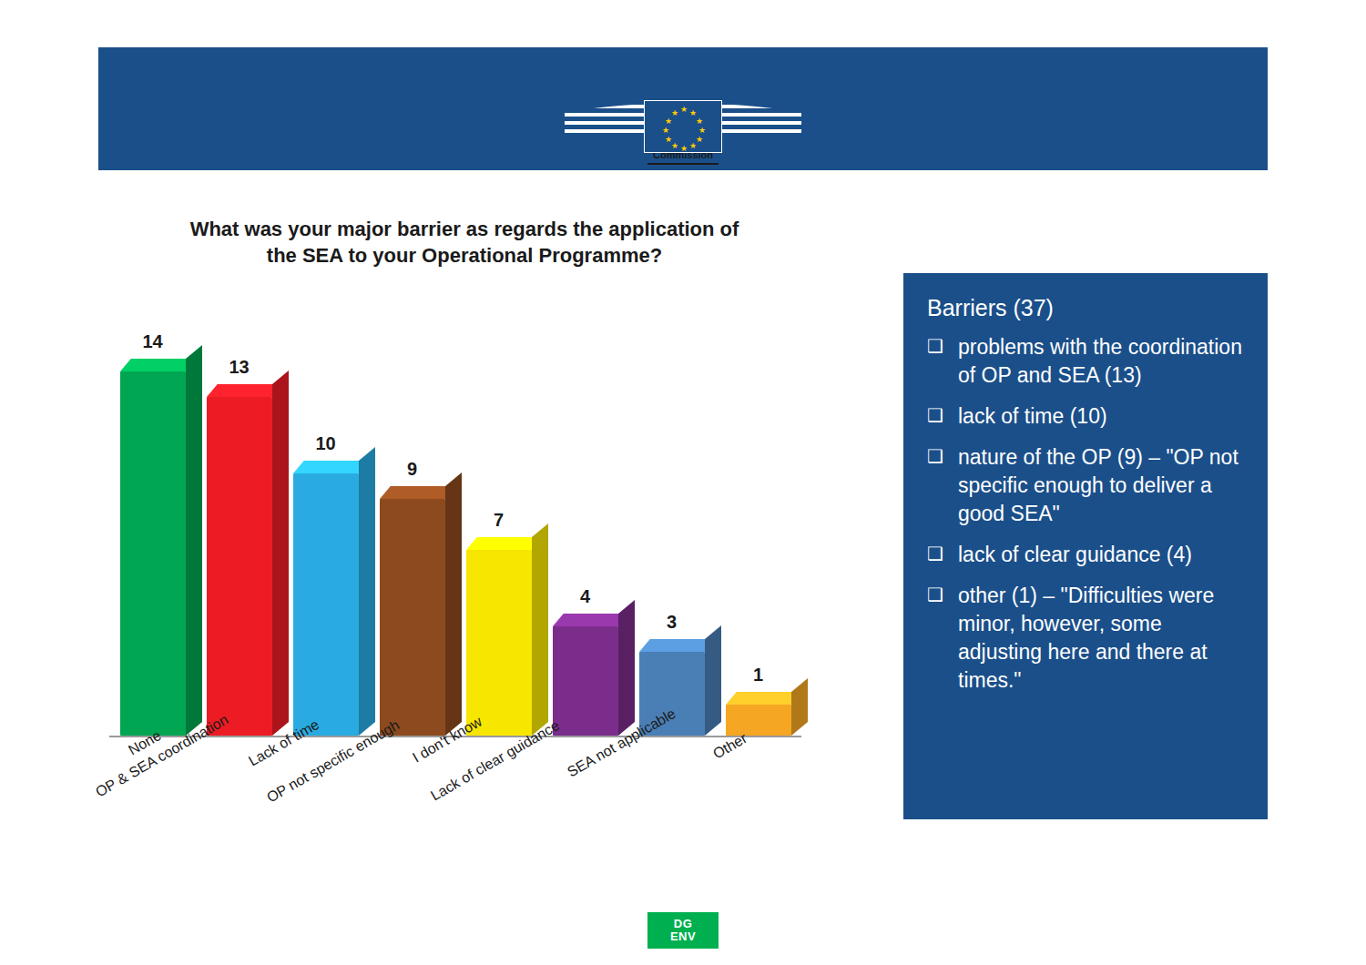★ ★ ★ ★ ★ ★ ★ ★ ★ ★ ★ ★
European
Commission
What was your major barrier as regards the application of the SEA to your Operational Programme?
14
13
10
9
7
4
3
1
None OP & SEA coordination Lack of time OP not specific enough I don't know Lack of clear guidance SEA not applicable Other
Barriers (37)
problems with the coordination of OP and SEA (13)
lack of time (10)
nature of the OP (9) – "OP not specific enough to deliver a good SEA"
lack of clear guidance (4)
other (1) – "Difficulties were minor, however, some adjusting here and there at times."
DG ENV